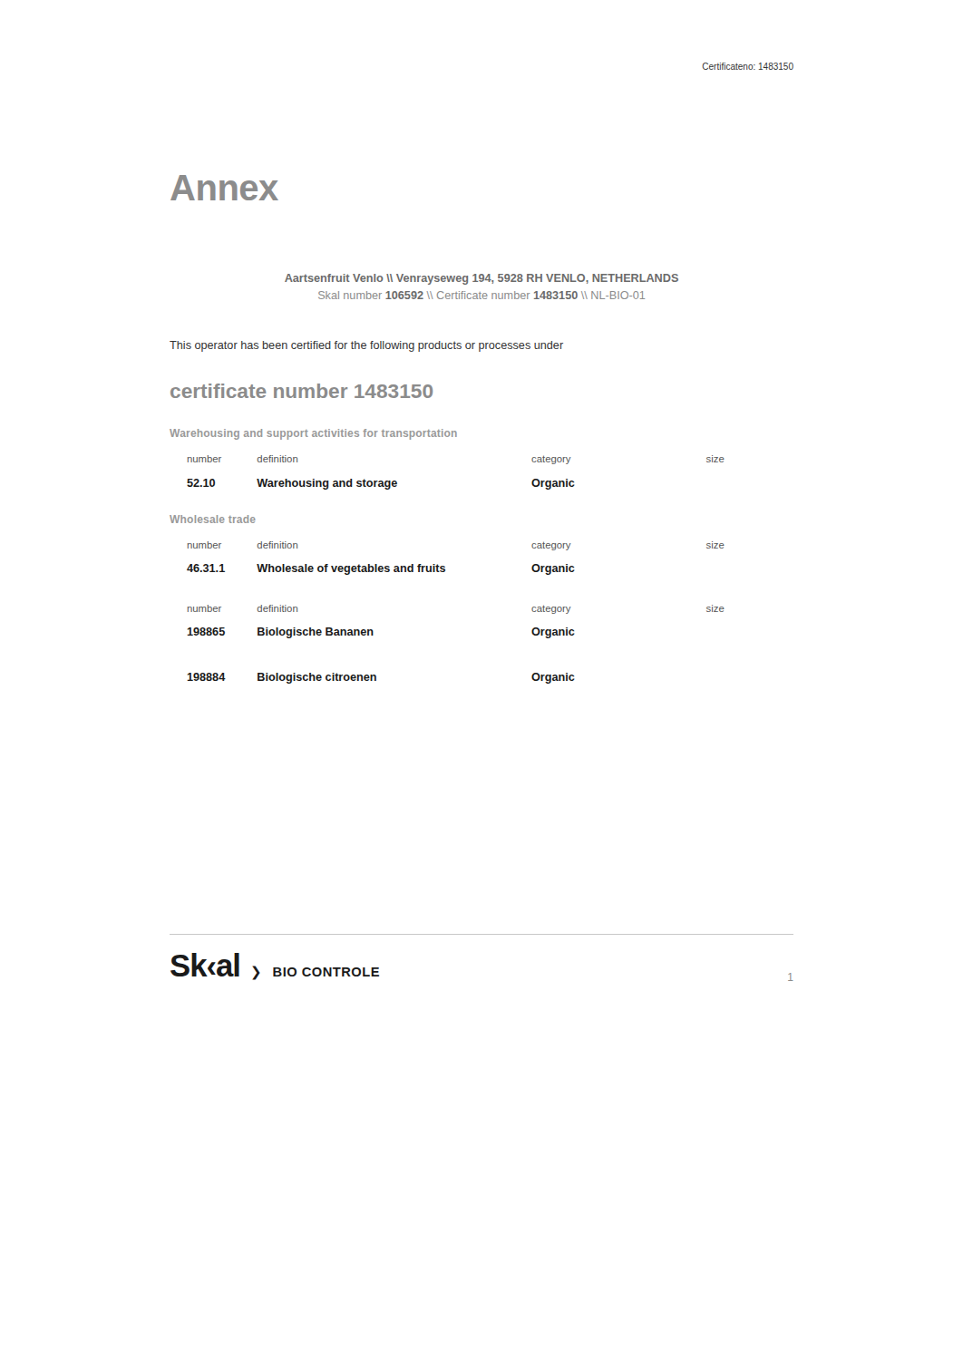Certificateno: 1483150
Annex
Aartsenfruit Venlo \\ Venrayseweg 194, 5928 RH VENLO, NETHERLANDS
Skal number 106592 \\ Certificate number 1483150 \\ NL-BIO-01
This operator has been certified for the following products or processes under
certificate number 1483150
Warehousing and support activities for transportation
| number | definition | category | size |
| --- | --- | --- | --- |
| 52.10 | Warehousing and storage | Organic | |
Wholesale trade
| number | definition | category | size |
| --- | --- | --- | --- |
| 46.31.1 | Wholesale of vegetables and fruits | Organic | |
| number | definition | category | size |
| 198865 | Biologische Bananen | Organic | |
| 198884 | Biologische citroenen | Organic | |
Sk‹al ❯BIO CONTROLE
1